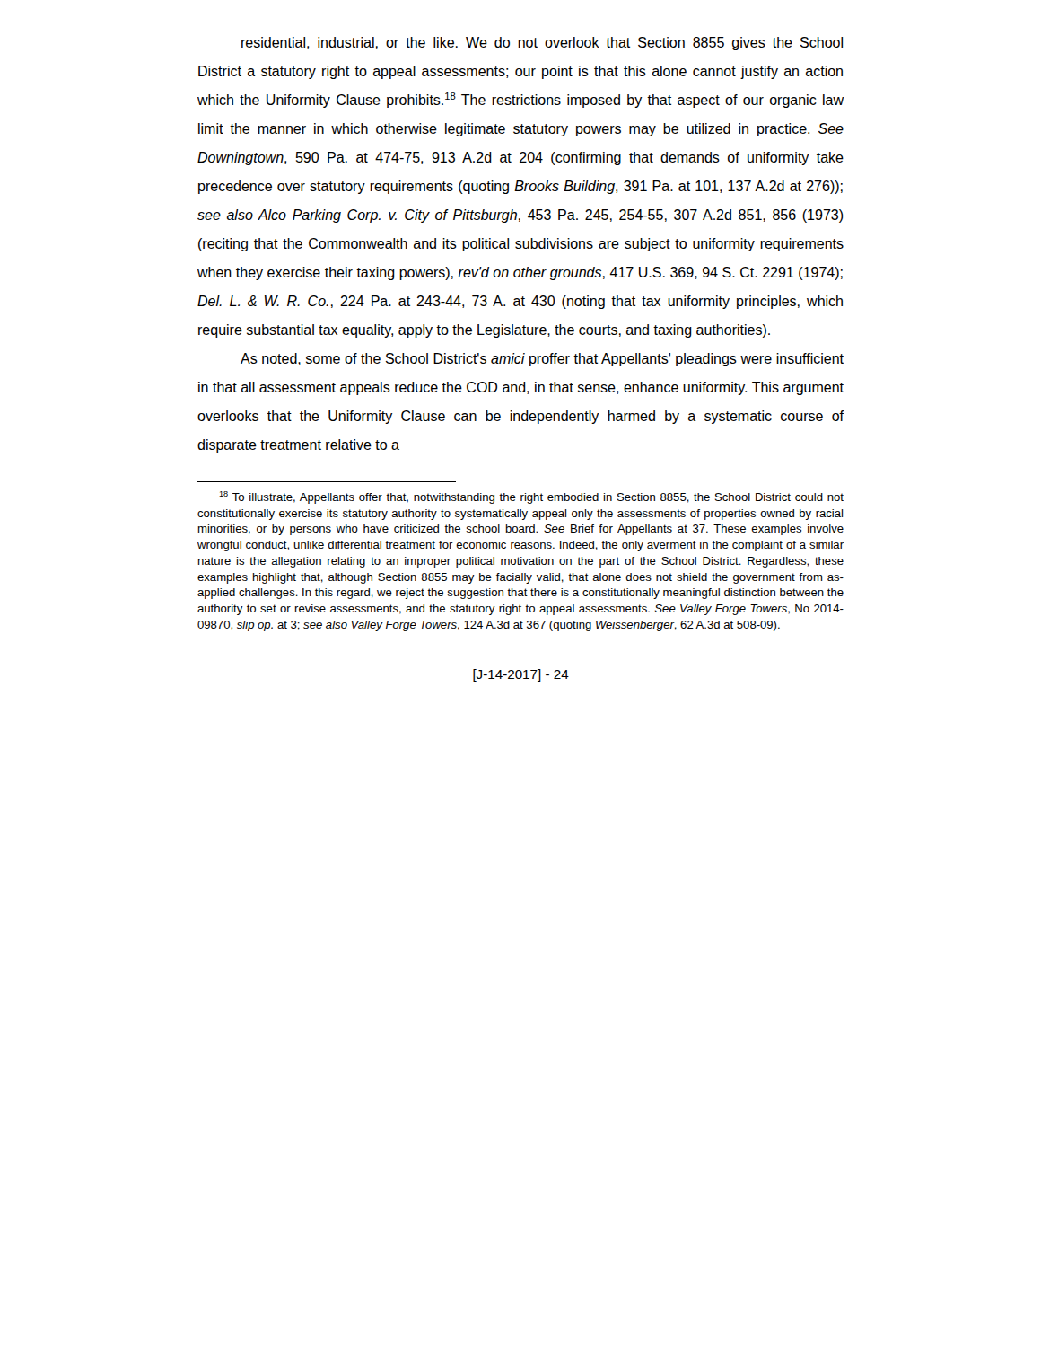residential, industrial, or the like. We do not overlook that Section 8855 gives the School District a statutory right to appeal assessments; our point is that this alone cannot justify an action which the Uniformity Clause prohibits.18 The restrictions imposed by that aspect of our organic law limit the manner in which otherwise legitimate statutory powers may be utilized in practice. See Downingtown, 590 Pa. at 474-75, 913 A.2d at 204 (confirming that demands of uniformity take precedence over statutory requirements (quoting Brooks Building, 391 Pa. at 101, 137 A.2d at 276)); see also Alco Parking Corp. v. City of Pittsburgh, 453 Pa. 245, 254-55, 307 A.2d 851, 856 (1973) (reciting that the Commonwealth and its political subdivisions are subject to uniformity requirements when they exercise their taxing powers), rev'd on other grounds, 417 U.S. 369, 94 S. Ct. 2291 (1974); Del. L. & W. R. Co., 224 Pa. at 243-44, 73 A. at 430 (noting that tax uniformity principles, which require substantial tax equality, apply to the Legislature, the courts, and taxing authorities).
As noted, some of the School District's amici proffer that Appellants' pleadings were insufficient in that all assessment appeals reduce the COD and, in that sense, enhance uniformity. This argument overlooks that the Uniformity Clause can be independently harmed by a systematic course of disparate treatment relative to a
18 To illustrate, Appellants offer that, notwithstanding the right embodied in Section 8855, the School District could not constitutionally exercise its statutory authority to systematically appeal only the assessments of properties owned by racial minorities, or by persons who have criticized the school board. See Brief for Appellants at 37. These examples involve wrongful conduct, unlike differential treatment for economic reasons. Indeed, the only averment in the complaint of a similar nature is the allegation relating to an improper political motivation on the part of the School District. Regardless, these examples highlight that, although Section 8855 may be facially valid, that alone does not shield the government from as-applied challenges. In this regard, we reject the suggestion that there is a constitutionally meaningful distinction between the authority to set or revise assessments, and the statutory right to appeal assessments. See Valley Forge Towers, No 2014-09870, slip op. at 3; see also Valley Forge Towers, 124 A.3d at 367 (quoting Weissenberger, 62 A.3d at 508-09).
[J-14-2017] - 24